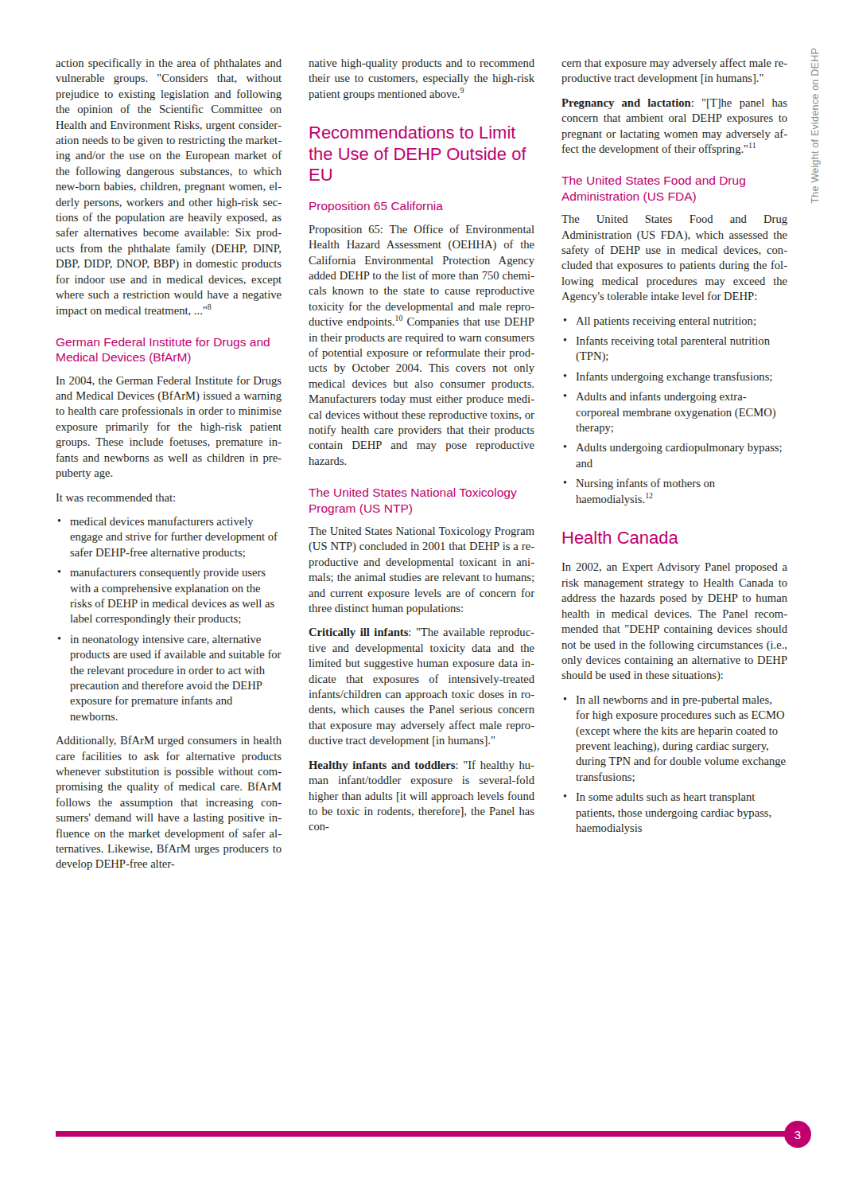The Weight of Evidence on DEHP
action specifically in the area of phthalates and vulnerable groups. "Considers that, without prejudice to existing legislation and following the opinion of the Scientific Committee on Health and Environment Risks, urgent consideration needs to be given to restricting the marketing and/or the use on the European market of the following dangerous substances, to which new-born babies, children, pregnant women, elderly persons, workers and other high-risk sections of the population are heavily exposed, as safer alternatives become available: Six products from the phthalate family (DEHP, DINP, DBP, DIDP, DNOP, BBP) in domestic products for indoor use and in medical devices, except where such a restriction would have a negative impact on medical treatment, ..."8
German Federal Institute for Drugs and Medical Devices (BfArM)
In 2004, the German Federal Institute for Drugs and Medical Devices (BfArM) issued a warning to health care professionals in order to minimise exposure primarily for the high-risk patient groups. These include foetuses, premature infants and newborns as well as children in pre-puberty age.
It was recommended that:
medical devices manufacturers actively engage and strive for further development of safer DEHP-free alternative products;
manufacturers consequently provide users with a comprehensive explanation on the risks of DEHP in medical devices as well as label correspondingly their products;
in neonatology intensive care, alternative products are used if available and suitable for the relevant procedure in order to act with precaution and therefore avoid the DEHP exposure for premature infants and newborns.
Additionally, BfArM urged consumers in health care facilities to ask for alternative products whenever substitution is possible without compromising the quality of medical care. BfArM follows the assumption that increasing consumers' demand will have a lasting positive influence on the market development of safer alternatives. Likewise, BfArM urges producers to develop DEHP-free alter-
native high-quality products and to recommend their use to customers, especially the high-risk patient groups mentioned above.9
Recommendations to Limit the Use of DEHP Outside of EU
Proposition 65 California
Proposition 65: The Office of Environmental Health Hazard Assessment (OEHHA) of the California Environmental Protection Agency added DEHP to the list of more than 750 chemicals known to the state to cause reproductive toxicity for the developmental and male reproductive endpoints.10 Companies that use DEHP in their products are required to warn consumers of potential exposure or reformulate their products by October 2004. This covers not only medical devices but also consumer products. Manufacturers today must either produce medical devices without these reproductive toxins, or notify health care providers that their products contain DEHP and may pose reproductive hazards.
The United States National Toxicology Program (US NTP)
The United States National Toxicology Program (US NTP) concluded in 2001 that DEHP is a reproductive and developmental toxicant in animals; the animal studies are relevant to humans; and current exposure levels are of concern for three distinct human populations:
Critically ill infants: "The available reproductive and developmental toxicity data and the limited but suggestive human exposure data indicate that exposures of intensively-treated infants/children can approach toxic doses in rodents, which causes the Panel serious concern that exposure may adversely affect male reproductive tract development [in humans]."
Healthy infants and toddlers: "If healthy human infant/toddler exposure is several-fold higher than adults [it will approach levels found to be toxic in rodents, therefore], the Panel has con-
cern that exposure may adversely affect male reproductive tract development [in humans]."
Pregnancy and lactation: "[T]he panel has concern that ambient oral DEHP exposures to pregnant or lactating women may adversely affect the development of their offspring."11
The United States Food and Drug Administration (US FDA)
The United States Food and Drug Administration (US FDA), which assessed the safety of DEHP use in medical devices, concluded that exposures to patients during the following medical procedures may exceed the Agency's tolerable intake level for DEHP:
All patients receiving enteral nutrition;
Infants receiving total parenteral nutrition (TPN);
Infants undergoing exchange transfusions;
Adults and infants undergoing extra-corporeal membrane oxygenation (ECMO) therapy;
Adults undergoing cardiopulmonary bypass; and
Nursing infants of mothers on haemodialysis.12
Health Canada
In 2002, an Expert Advisory Panel proposed a risk management strategy to Health Canada to address the hazards posed by DEHP to human health in medical devices. The Panel recommended that "DEHP containing devices should not be used in the following circumstances (i.e., only devices containing an alternative to DEHP should be used in these situations):
In all newborns and in pre-pubertal males, for high exposure procedures such as ECMO (except where the kits are heparin coated to prevent leaching), during cardiac surgery, during TPN and for double volume exchange transfusions;
In some adults such as heart transplant patients, those undergoing cardiac bypass, haemodialysis
3